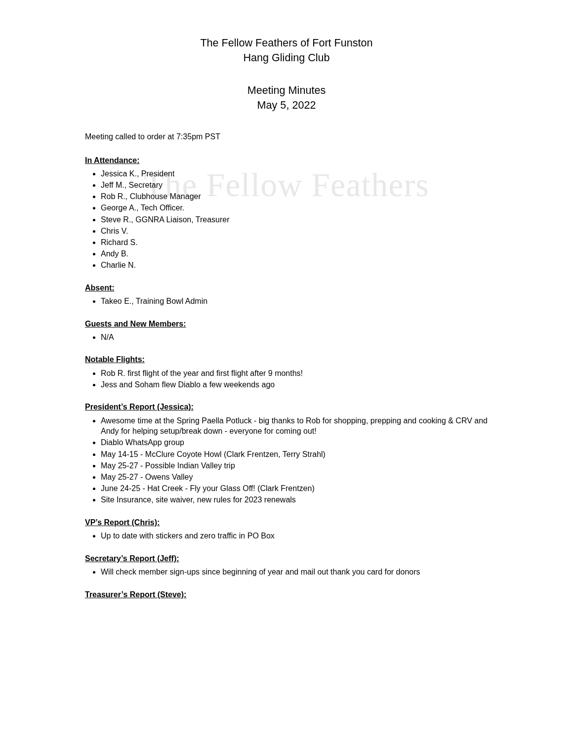The Fellow Feathers
The Fellow Feathers of Fort Funston
Hang Gliding Club
Meeting Minutes
May 5, 2022
Meeting called to order at 7:35pm PST
In Attendance:
Jessica K., President
Jeff M., Secretary
Rob R., Clubhouse Manager
George A., Tech Officer.
Steve R., GGNRA Liaison, Treasurer
Chris V.
Richard S.
Andy B.
Charlie N.
Absent:
Takeo E., Training Bowl Admin
Guests and New Members:
N/A
Notable Flights:
Rob R. first flight of the year and first flight after 9 months!
Jess and Soham flew Diablo a few weekends ago
President’s Report (Jessica):
Awesome time at the Spring Paella Potluck - big thanks to Rob for shopping, prepping and cooking & CRV and Andy for helping setup/break down - everyone for coming out!
Diablo WhatsApp group
May 14-15 - McClure Coyote Howl (Clark Frentzen, Terry Strahl)
May 25-27 - Possible Indian Valley trip
May 25-27 - Owens Valley
June 24-25 - Hat Creek - Fly your Glass Off! (Clark Frentzen)
Site Insurance, site waiver, new rules for 2023 renewals
VP’s Report (Chris):
Up to date with stickers and zero traffic in PO Box
Secretary’s Report (Jeff):
Will check member sign-ups since beginning of year and mail out thank you card for donors
Treasurer’s Report (Steve):